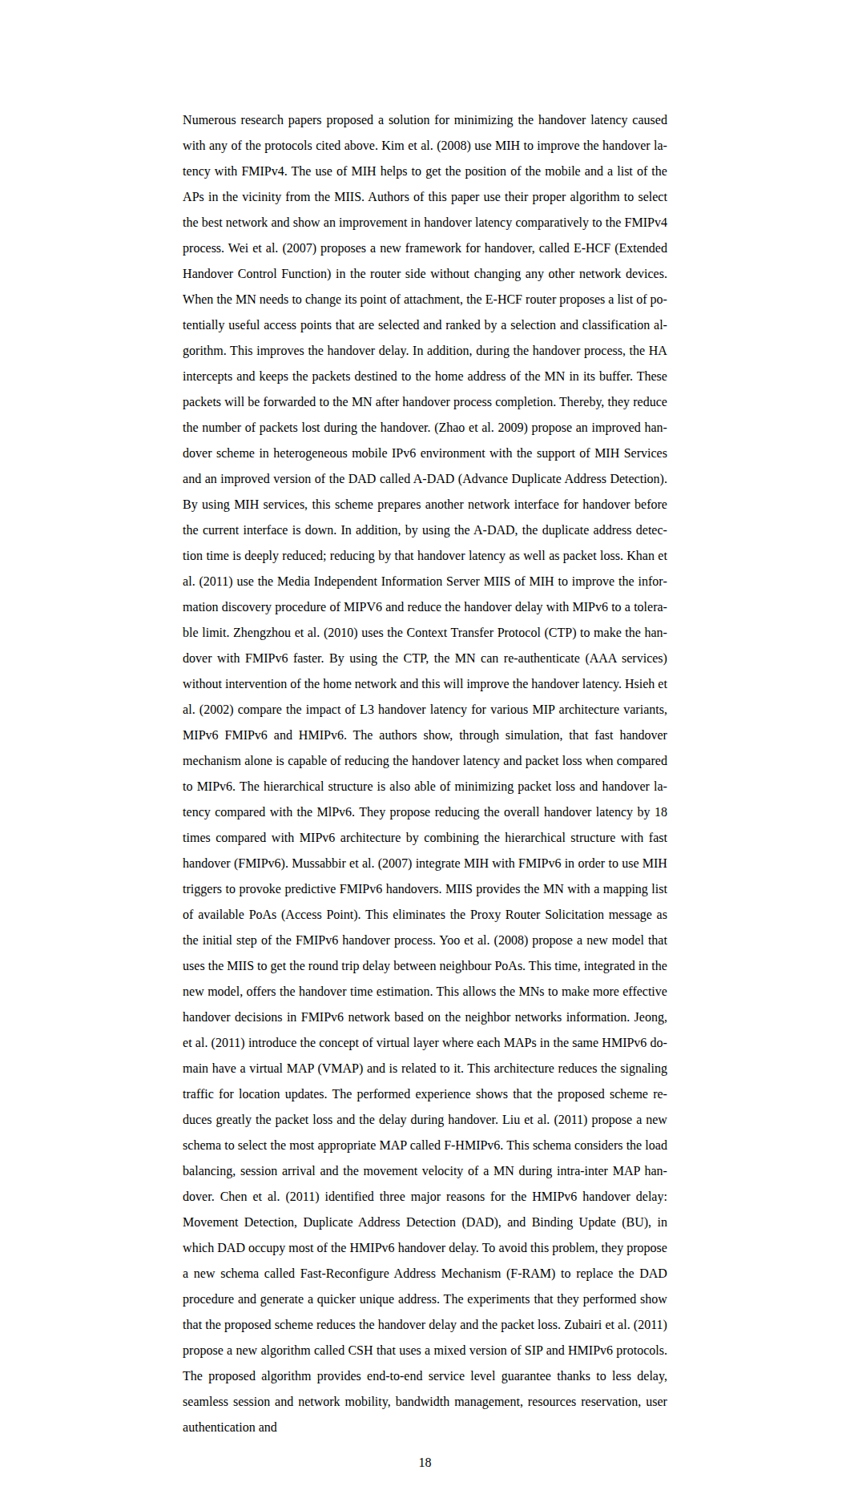Numerous research papers proposed a solution for minimizing the handover latency caused with any of the protocols cited above. Kim et al. (2008) use MIH to improve the handover latency with FMIPv4. The use of MIH helps to get the position of the mobile and a list of the APs in the vicinity from the MIIS. Authors of this paper use their proper algorithm to select the best network and show an improvement in handover latency comparatively to the FMIPv4 process. Wei et al. (2007) proposes a new framework for handover, called E-HCF (Extended Handover Control Function) in the router side without changing any other network devices. When the MN needs to change its point of attachment, the E-HCF router proposes a list of potentially useful access points that are selected and ranked by a selection and classification algorithm. This improves the handover delay. In addition, during the handover process, the HA intercepts and keeps the packets destined to the home address of the MN in its buffer. These packets will be forwarded to the MN after handover process completion. Thereby, they reduce the number of packets lost during the handover. (Zhao et al. 2009) propose an improved handover scheme in heterogeneous mobile IPv6 environment with the support of MIH Services and an improved version of the DAD called A-DAD (Advance Duplicate Address Detection). By using MIH services, this scheme prepares another network interface for handover before the current interface is down. In addition, by using the A-DAD, the duplicate address detection time is deeply reduced; reducing by that handover latency as well as packet loss. Khan et al. (2011) use the Media Independent Information Server MIIS of MIH to improve the information discovery procedure of MIPV6 and reduce the handover delay with MIPv6 to a tolerable limit. Zhengzhou et al. (2010) uses the Context Transfer Protocol (CTP) to make the handover with FMIPv6 faster. By using the CTP, the MN can re-authenticate (AAA services) without intervention of the home network and this will improve the handover latency. Hsieh et al. (2002) compare the impact of L3 handover latency for various MIP architecture variants, MIPv6 FMIPv6 and HMIPv6. The authors show, through simulation, that fast handover mechanism alone is capable of reducing the handover latency and packet loss when compared to MIPv6. The hierarchical structure is also able of minimizing packet loss and handover latency compared with the MlPv6. They propose reducing the overall handover latency by 18 times compared with MIPv6 architecture by combining the hierarchical structure with fast handover (FMIPv6). Mussabbir et al. (2007) integrate MIH with FMIPv6 in order to use MIH triggers to provoke predictive FMIPv6 handovers. MIIS provides the MN with a mapping list of available PoAs (Access Point). This eliminates the Proxy Router Solicitation message as the initial step of the FMIPv6 handover process. Yoo et al. (2008) propose a new model that uses the MIIS to get the round trip delay between neighbour PoAs. This time, integrated in the new model, offers the handover time estimation. This allows the MNs to make more effective handover decisions in FMIPv6 network based on the neighbor networks information. Jeong, et al. (2011) introduce the concept of virtual layer where each MAPs in the same HMIPv6 domain have a virtual MAP (VMAP) and is related to it. This architecture reduces the signaling traffic for location updates. The performed experience shows that the proposed scheme reduces greatly the packet loss and the delay during handover. Liu et al. (2011) propose a new schema to select the most appropriate MAP called F-HMIPv6. This schema considers the load balancing, session arrival and the movement velocity of a MN during intra-inter MAP handover. Chen et al. (2011) identified three major reasons for the HMIPv6 handover delay: Movement Detection, Duplicate Address Detection (DAD), and Binding Update (BU), in which DAD occupy most of the HMIPv6 handover delay. To avoid this problem, they propose a new schema called Fast-Reconfigure Address Mechanism (F-RAM) to replace the DAD procedure and generate a quicker unique address. The experiments that they performed show that the proposed scheme reduces the handover delay and the packet loss. Zubairi et al. (2011) propose a new algorithm called CSH that uses a mixed version of SIP and HMIPv6 protocols. The proposed algorithm provides end-to-end service level guarantee thanks to less delay, seamless session and network mobility, bandwidth management, resources reservation, user authentication and
18